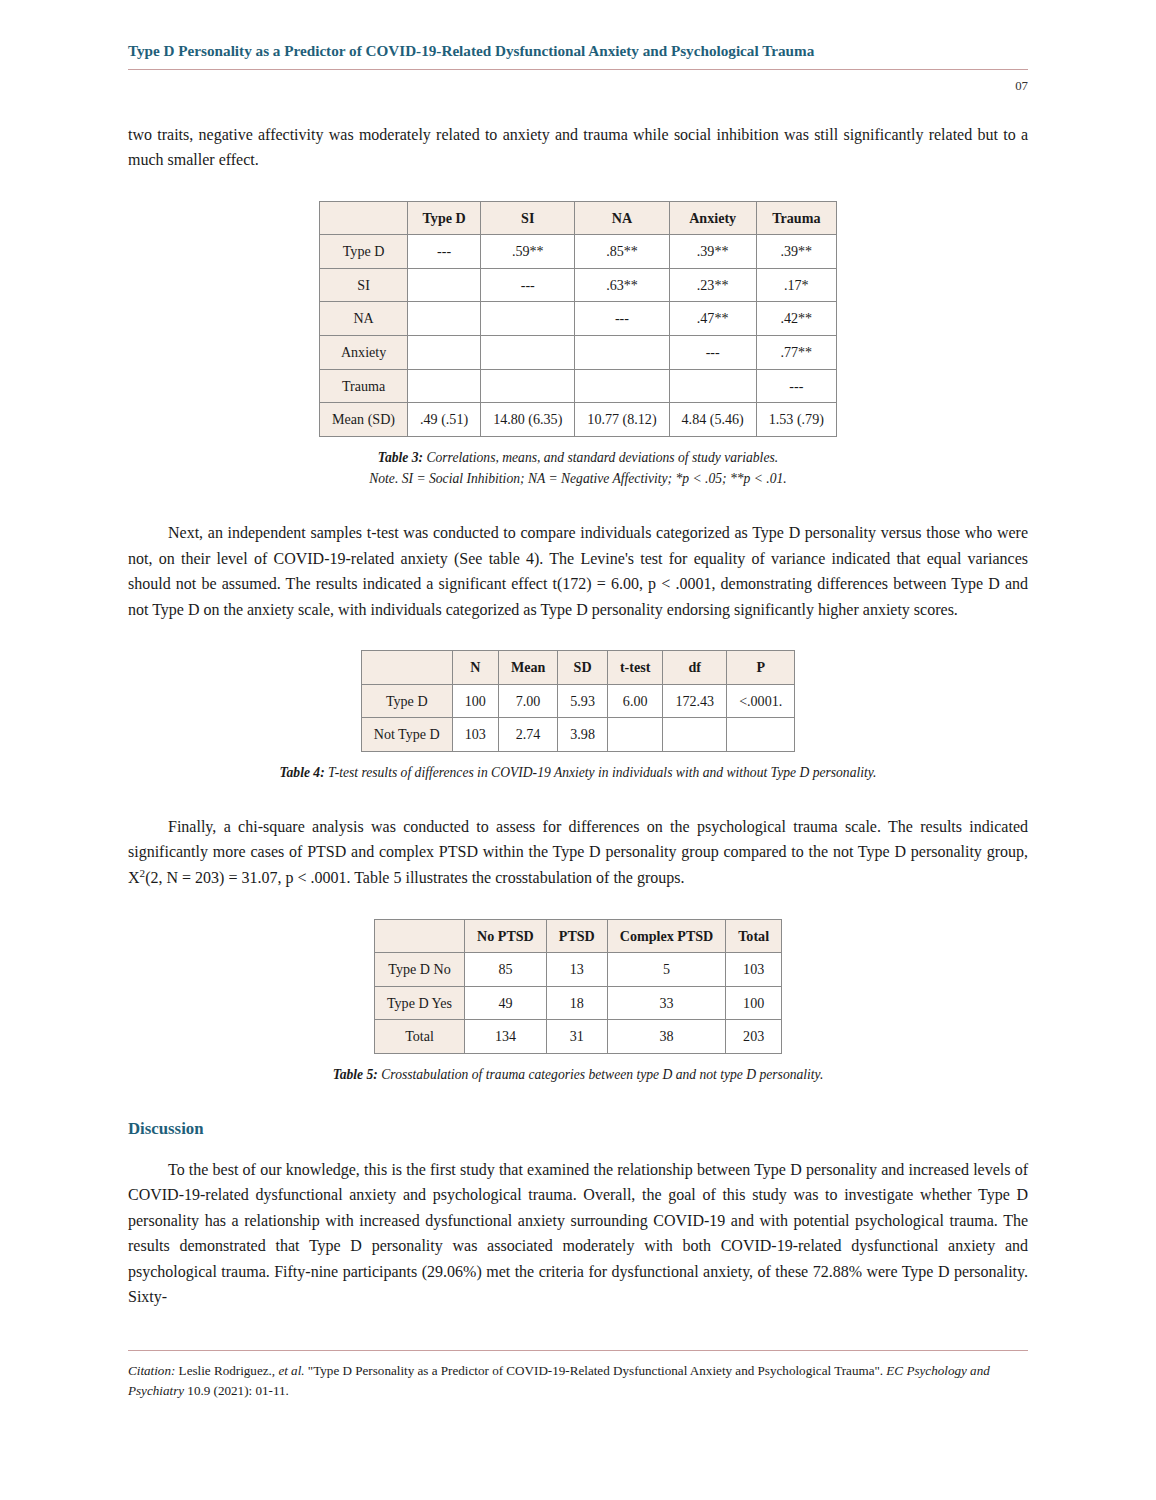Type D Personality as a Predictor of COVID-19-Related Dysfunctional Anxiety and Psychological Trauma
07
two traits, negative affectivity was moderately related to anxiety and trauma while social inhibition was still significantly related but to a much smaller effect.
| | Type D | SI | NA | Anxiety | Trauma |
| --- | --- | --- | --- | --- | --- |
| Type D | --- | .59** | .85** | .39** | .39** |
| SI | | --- | .63** | .23** | .17* |
| NA | | | --- | .47** | .42** |
| Anxiety | | | | --- | .77** |
| Trauma | | | | | --- |
| Mean (SD) | .49 (.51) | 14.80 (6.35) | 10.77 (8.12) | 4.84 (5.46) | 1.53 (.79) |
Table 3: Correlations, means, and standard deviations of study variables.
Note. SI = Social Inhibition; NA = Negative Affectivity; *p < .05; **p < .01.
Next, an independent samples t-test was conducted to compare individuals categorized as Type D personality versus those who were not, on their level of COVID-19-related anxiety (See table 4). The Levine's test for equality of variance indicated that equal variances should not be assumed. The results indicated a significant effect t(172) = 6.00, p < .0001, demonstrating differences between Type D and not Type D on the anxiety scale, with individuals categorized as Type D personality endorsing significantly higher anxiety scores.
| | N | Mean | SD | t-test | df | P |
| --- | --- | --- | --- | --- | --- | --- |
| Type D | 100 | 7.00 | 5.93 | 6.00 | 172.43 | <.0001. |
| Not Type D | 103 | 2.74 | 3.98 | | | |
Table 4: T-test results of differences in COVID-19 Anxiety in individuals with and without Type D personality.
Finally, a chi-square analysis was conducted to assess for differences on the psychological trauma scale. The results indicated significantly more cases of PTSD and complex PTSD within the Type D personality group compared to the not Type D personality group, X2(2, N = 203) = 31.07, p < .0001. Table 5 illustrates the crosstabulation of the groups.
| | No PTSD | PTSD | Complex PTSD | Total |
| --- | --- | --- | --- | --- |
| Type D No | 85 | 13 | 5 | 103 |
| Type D Yes | 49 | 18 | 33 | 100 |
| Total | 134 | 31 | 38 | 203 |
Table 5: Crosstabulation of trauma categories between type D and not type D personality.
Discussion
To the best of our knowledge, this is the first study that examined the relationship between Type D personality and increased levels of COVID-19-related dysfunctional anxiety and psychological trauma. Overall, the goal of this study was to investigate whether Type D personality has a relationship with increased dysfunctional anxiety surrounding COVID-19 and with potential psychological trauma. The results demonstrated that Type D personality was associated moderately with both COVID-19-related dysfunctional anxiety and psychological trauma. Fifty-nine participants (29.06%) met the criteria for dysfunctional anxiety, of these 72.88% were Type D personality. Sixty-
Citation: Leslie Rodriguez., et al. "Type D Personality as a Predictor of COVID-19-Related Dysfunctional Anxiety and Psychological Trauma". EC Psychology and Psychiatry 10.9 (2021): 01-11.